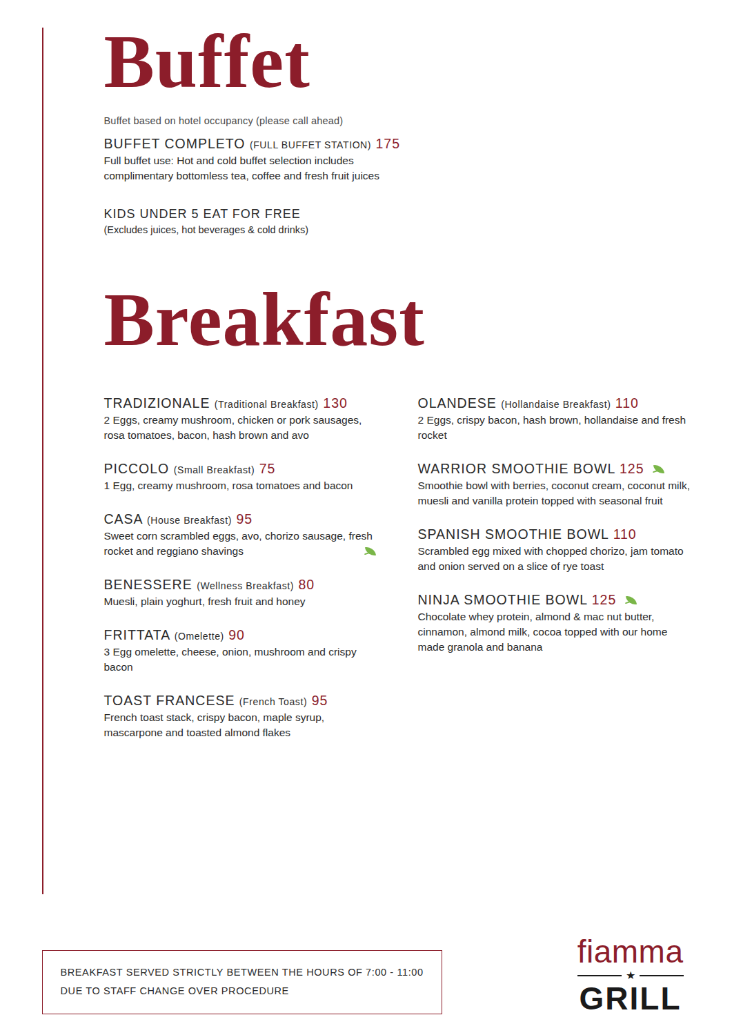Buffet
Buffet based on hotel occupancy (please call ahead)
BUFFET COMPLETO (FULL BUFFET STATION) 175
Full buffet use: Hot and cold buffet selection includes complimentary bottomless tea, coffee and fresh fruit juices
KIDS UNDER 5 EAT FOR FREE
(Excludes juices, hot beverages & cold drinks)
Breakfast
TRADIZIONALE (Traditional Breakfast) 130
2 Eggs, creamy mushroom, chicken or pork sausages, rosa tomatoes, bacon, hash brown and avo
PICCOLO (Small Breakfast) 75
1 Egg, creamy mushroom, rosa tomatoes and bacon
CASA (House Breakfast) 95
Sweet corn scrambled eggs, avo, chorizo sausage, fresh rocket and reggiano shavings
BENESSERE (Wellness Breakfast) 80
Muesli, plain yoghurt, fresh fruit and honey
FRITTATA (Omelette) 90
3 Egg omelette, cheese, onion, mushroom and crispy bacon
TOAST FRANCESE (French Toast) 95
French toast stack, crispy bacon, maple syrup, mascarpone and toasted almond flakes
OLANDESE (Hollandaise Breakfast) 110
2 Eggs, crispy bacon, hash brown, hollandaise and fresh rocket
WARRIOR SMOOTHIE BOWL 125
Smoothie bowl with berries, coconut cream, coconut milk, muesli and vanilla protein topped with seasonal fruit
SPANISH SMOOTHIE BOWL 110
Scrambled egg mixed with chopped chorizo, jam tomato and onion served on a slice of rye toast
NINJA SMOOTHIE BOWL 125
Chocolate whey protein, almond & mac nut butter, cinnamon, almond milk, cocoa topped with our home made granola and banana
BREAKFAST SERVED STRICTLY BETWEEN THE HOURS OF 7:00 - 11:00
DUE TO STAFF CHANGE OVER PROCEDURE
fiamma
★
GRILL